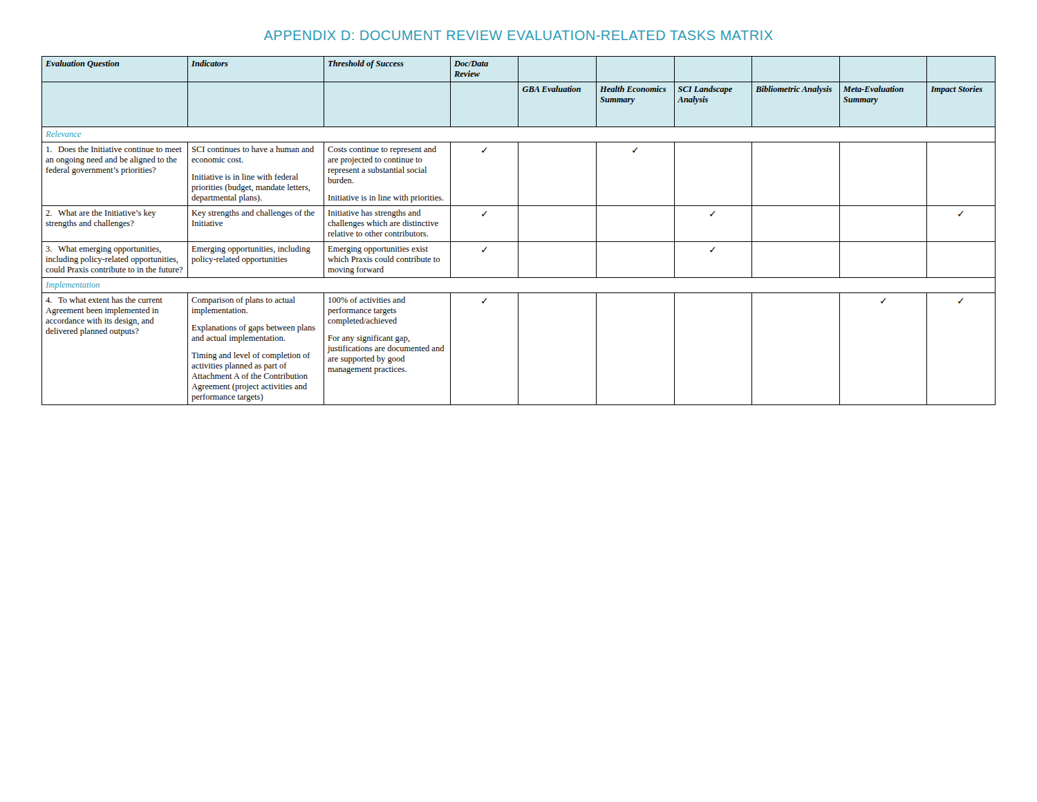APPENDIX D: DOCUMENT REVIEW EVALUATION-RELATED TASKS MATRIX
| Evaluation Question | Indicators | Threshold of Success | Doc/Data Review | | | | | | |
| --- | --- | --- | --- | --- | --- | --- | --- | --- | --- |
| | | | | GBA Evaluation | Health Economics Summary | SCI Landscape Analysis | Bibliometric Analysis | Meta-Evaluation Summary | Impact Stories |
| Relevance |
| 1. Does the Initiative continue to meet an ongoing need and be aligned to the federal government’s priorities? | SCI continues to have a human and economic cost. Initiative is in line with federal priorities (budget, mandate letters, departmental plans). | Costs continue to represent and are projected to continue to represent a substantial social burden. Initiative is in line with priorities. | ✓ | | ✓ | | | | |
| 2. What are the Initiative’s key strengths and challenges? | Key strengths and challenges of the Initiative | Initiative has strengths and challenges which are distinctive relative to other contributors. | ✓ | | | ✓ | | | ✓ |
| 3. What emerging opportunities, including policy-related opportunities, could Praxis contribute to in the future? | Emerging opportunities, including policy-related opportunities | Emerging opportunities exist which Praxis could contribute to moving forward | ✓ | | | ✓ | | | |
| Implementation |
| 4. To what extent has the current Agreement been implemented in accordance with its design, and delivered planned outputs? | Comparison of plans to actual implementation. Explanations of gaps between plans and actual implementation. Timing and level of completion of activities planned as part of Attachment A of the Contribution Agreement (project activities and performance targets) | 100% of activities and performance targets completed/achieved For any significant gap, justifications are documented and are supported by good management practices. | ✓ | | | | | ✓ | ✓ |